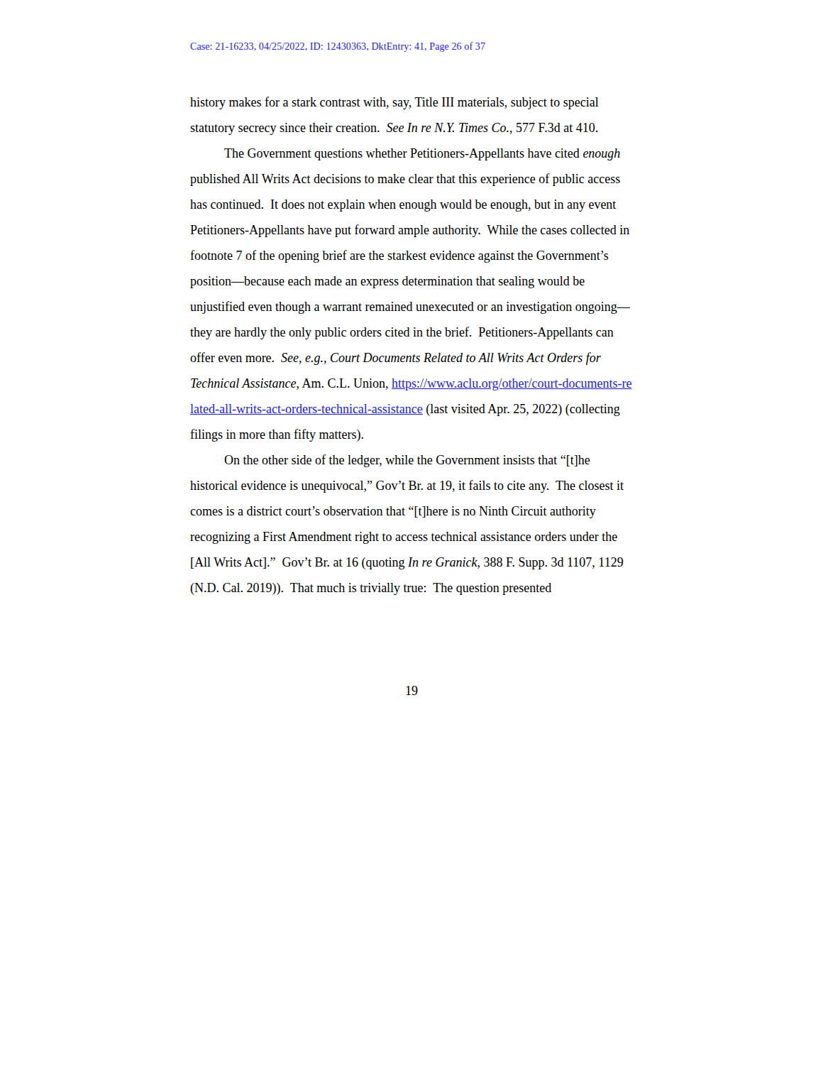Case: 21-16233, 04/25/2022, ID: 12430363, DktEntry: 41, Page 26 of 37
history makes for a stark contrast with, say, Title III materials, subject to special statutory secrecy since their creation. See In re N.Y. Times Co., 577 F.3d at 410.
The Government questions whether Petitioners-Appellants have cited enough published All Writs Act decisions to make clear that this experience of public access has continued. It does not explain when enough would be enough, but in any event Petitioners-Appellants have put forward ample authority. While the cases collected in footnote 7 of the opening brief are the starkest evidence against the Government’s position—because each made an express determination that sealing would be unjustified even though a warrant remained unexecuted or an investigation ongoing—they are hardly the only public orders cited in the brief. Petitioners-Appellants can offer even more. See, e.g., Court Documents Related to All Writs Act Orders for Technical Assistance, Am. C.L. Union, https://www.aclu.org/other/court-documents-related-all-writs-act-orders-technical-assistance (last visited Apr. 25, 2022) (collecting filings in more than fifty matters).
On the other side of the ledger, while the Government insists that “[t]he historical evidence is unequivocal,” Gov’t Br. at 19, it fails to cite any. The closest it comes is a district court’s observation that “[t]here is no Ninth Circuit authority recognizing a First Amendment right to access technical assistance orders under the [All Writs Act].” Gov’t Br. at 16 (quoting In re Granick, 388 F. Supp. 3d 1107, 1129 (N.D. Cal. 2019)). That much is trivially true: The question presented
19